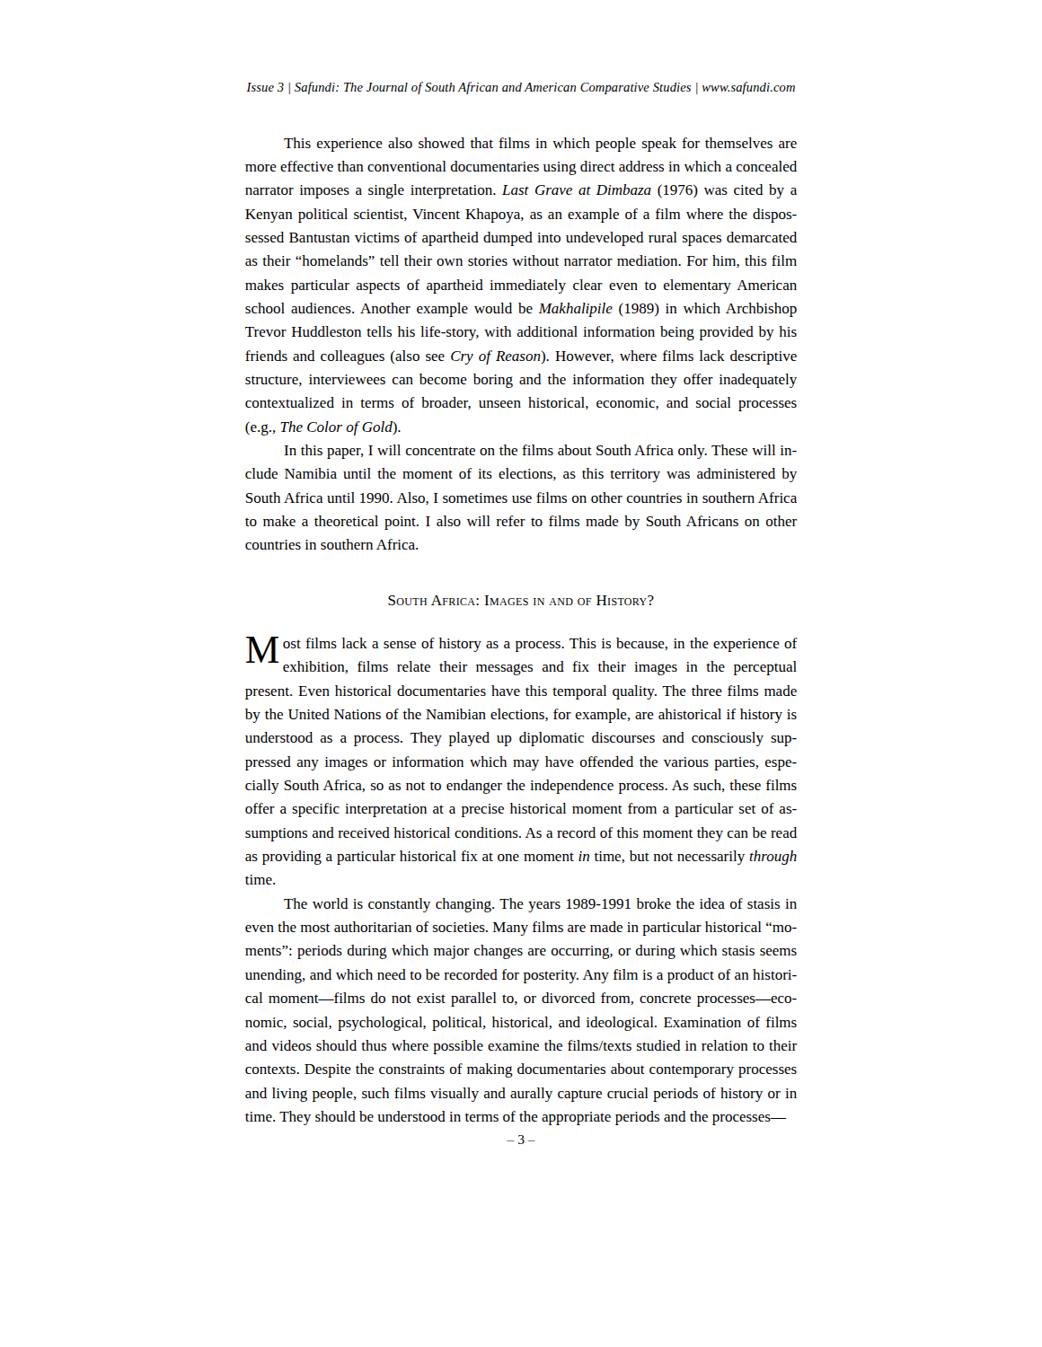Issue 3 | Safundi: The Journal of South African and American Comparative Studies | www.safundi.com
This experience also showed that films in which people speak for themselves are more effective than conventional documentaries using direct address in which a concealed narrator imposes a single interpretation. Last Grave at Dimbaza (1976) was cited by a Kenyan political scientist, Vincent Khapoya, as an example of a film where the dispossessed Bantustan victims of apartheid dumped into undeveloped rural spaces demarcated as their “homelands” tell their own stories without narrator mediation. For him, this film makes particular aspects of apartheid immediately clear even to elementary American school audiences. Another example would be Makhalipile (1989) in which Archbishop Trevor Huddleston tells his life-story, with additional information being provided by his friends and colleagues (also see Cry of Reason). However, where films lack descriptive structure, interviewees can become boring and the information they offer inadequately contextualized in terms of broader, unseen historical, economic, and social processes (e.g., The Color of Gold).
In this paper, I will concentrate on the films about South Africa only. These will include Namibia until the moment of its elections, as this territory was administered by South Africa until 1990. Also, I sometimes use films on other countries in southern Africa to make a theoretical point. I also will refer to films made by South Africans on other countries in southern Africa.
South Africa: Images in and of History?
Most films lack a sense of history as a process. This is because, in the experience of exhibition, films relate their messages and fix their images in the perceptual present. Even historical documentaries have this temporal quality. The three films made by the United Nations of the Namibian elections, for example, are ahistorical if history is understood as a process. They played up diplomatic discourses and consciously suppressed any images or information which may have offended the various parties, especially South Africa, so as not to endanger the independence process. As such, these films offer a specific interpretation at a precise historical moment from a particular set of assumptions and received historical conditions. As a record of this moment they can be read as providing a particular historical fix at one moment in time, but not necessarily through time.
The world is constantly changing. The years 1989-1991 broke the idea of stasis in even the most authoritarian of societies. Many films are made in particular historical “moments”: periods during which major changes are occurring, or during which stasis seems unending, and which need to be recorded for posterity. Any film is a product of an historical moment—films do not exist parallel to, or divorced from, concrete processes—economic, social, psychological, political, historical, and ideological. Examination of films and videos should thus where possible examine the films/texts studied in relation to their contexts. Despite the constraints of making documentaries about contemporary processes and living people, such films visually and aurally capture crucial periods of history or in time. They should be understood in terms of the appropriate periods and the processes—
– 3 –